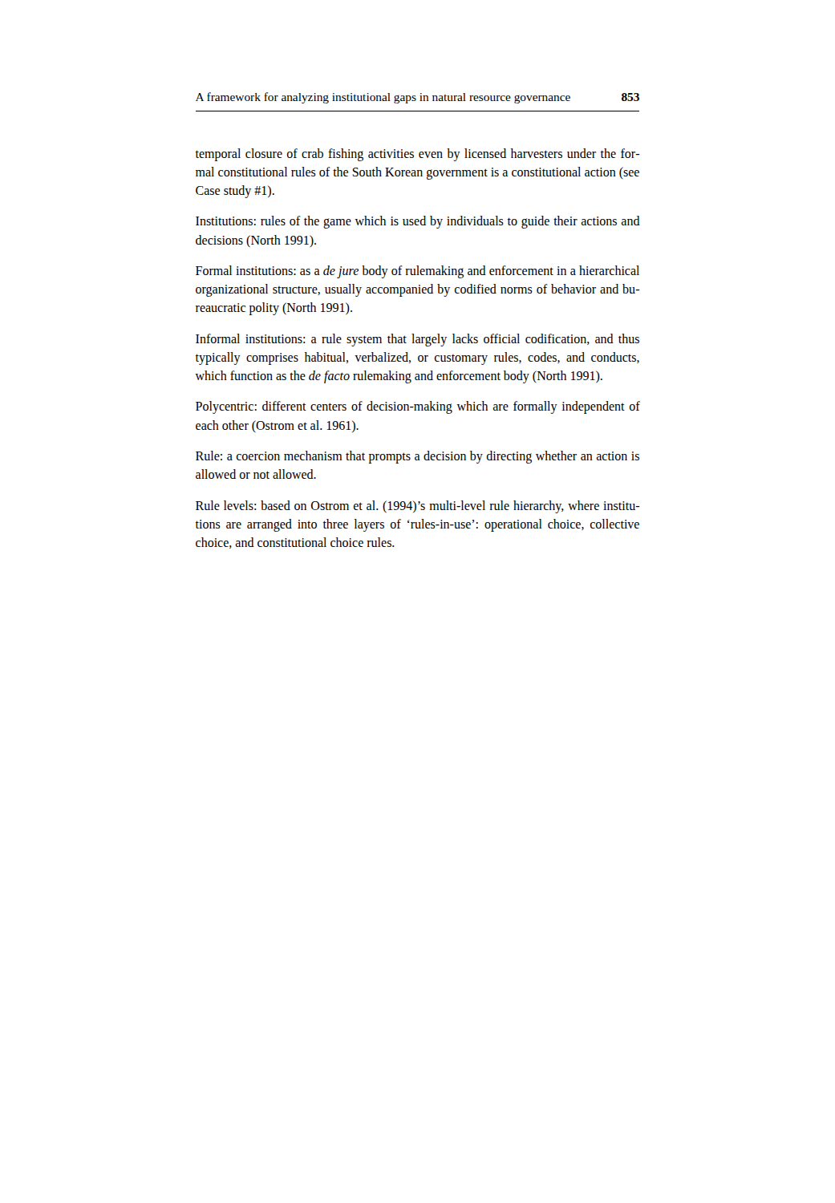A framework for analyzing institutional gaps in natural resource governance 853
temporal closure of crab fishing activities even by licensed harvesters under the formal constitutional rules of the South Korean government is a constitutional action (see Case study #1).
Institutions: rules of the game which is used by individuals to guide their actions and decisions (North 1991).
Formal institutions: as a de jure body of rulemaking and enforcement in a hierarchical organizational structure, usually accompanied by codified norms of behavior and bureaucratic polity (North 1991).
Informal institutions: a rule system that largely lacks official codification, and thus typically comprises habitual, verbalized, or customary rules, codes, and conducts, which function as the de facto rulemaking and enforcement body (North 1991).
Polycentric: different centers of decision-making which are formally independent of each other (Ostrom et al. 1961).
Rule: a coercion mechanism that prompts a decision by directing whether an action is allowed or not allowed.
Rule levels: based on Ostrom et al. (1994)’s multi-level rule hierarchy, where institutions are arranged into three layers of ‘rules-in-use’: operational choice, collective choice, and constitutional choice rules.